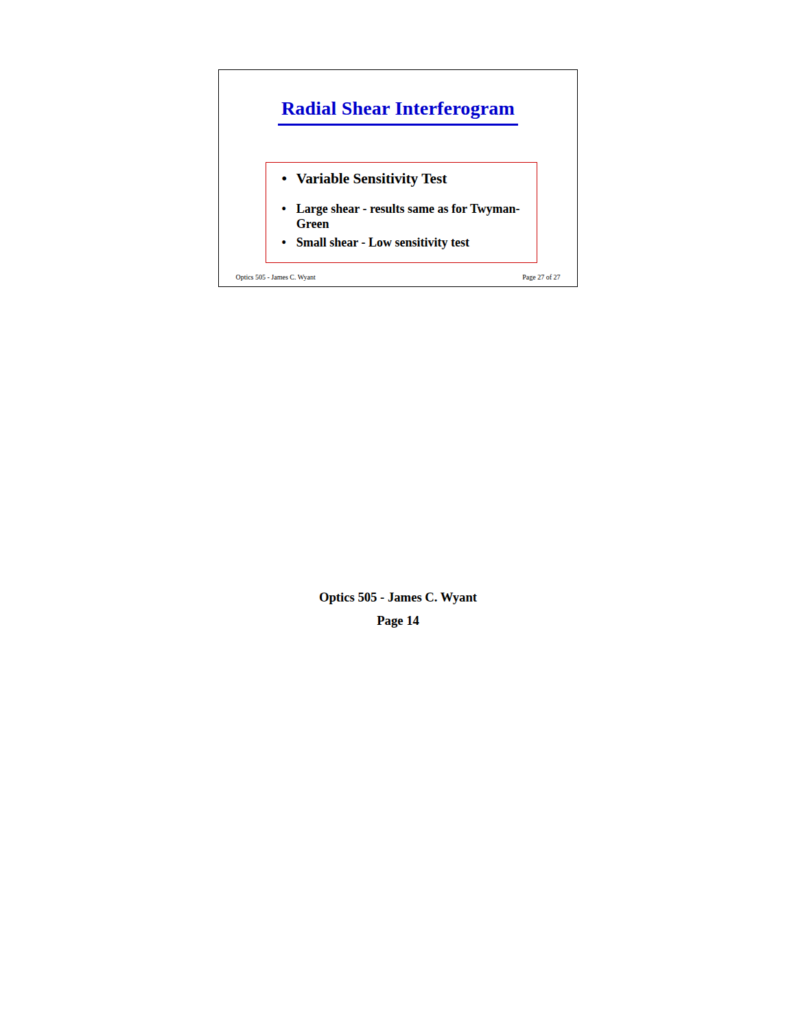Radial Shear Interferogram
Variable Sensitivity Test
Large shear - results same as for Twyman-Green
Small shear - Low sensitivity test
Optics 505 - James C. Wyant Page 27 of 27
Optics 505 - James C. Wyant
Page 14